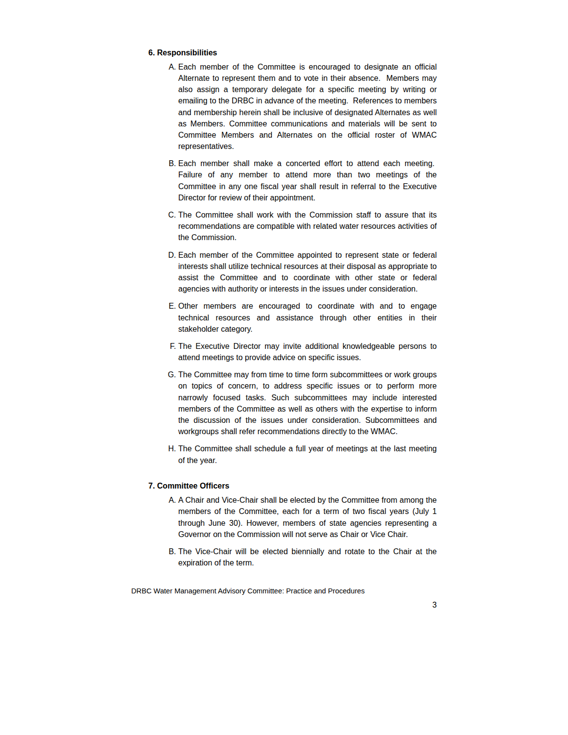Responsibilities
Each member of the Committee is encouraged to designate an official Alternate to represent them and to vote in their absence. Members may also assign a temporary delegate for a specific meeting by writing or emailing to the DRBC in advance of the meeting. References to members and membership herein shall be inclusive of designated Alternates as well as Members. Committee communications and materials will be sent to Committee Members and Alternates on the official roster of WMAC representatives.
Each member shall make a concerted effort to attend each meeting. Failure of any member to attend more than two meetings of the Committee in any one fiscal year shall result in referral to the Executive Director for review of their appointment.
The Committee shall work with the Commission staff to assure that its recommendations are compatible with related water resources activities of the Commission.
Each member of the Committee appointed to represent state or federal interests shall utilize technical resources at their disposal as appropriate to assist the Committee and to coordinate with other state or federal agencies with authority or interests in the issues under consideration.
Other members are encouraged to coordinate with and to engage technical resources and assistance through other entities in their stakeholder category.
The Executive Director may invite additional knowledgeable persons to attend meetings to provide advice on specific issues.
The Committee may from time to time form subcommittees or work groups on topics of concern, to address specific issues or to perform more narrowly focused tasks. Such subcommittees may include interested members of the Committee as well as others with the expertise to inform the discussion of the issues under consideration. Subcommittees and workgroups shall refer recommendations directly to the WMAC.
The Committee shall schedule a full year of meetings at the last meeting of the year.
Committee Officers
A Chair and Vice-Chair shall be elected by the Committee from among the members of the Committee, each for a term of two fiscal years (July 1 through June 30). However, members of state agencies representing a Governor on the Commission will not serve as Chair or Vice Chair.
The Vice-Chair will be elected biennially and rotate to the Chair at the expiration of the term.
DRBC Water Management Advisory Committee: Practice and Procedures
3